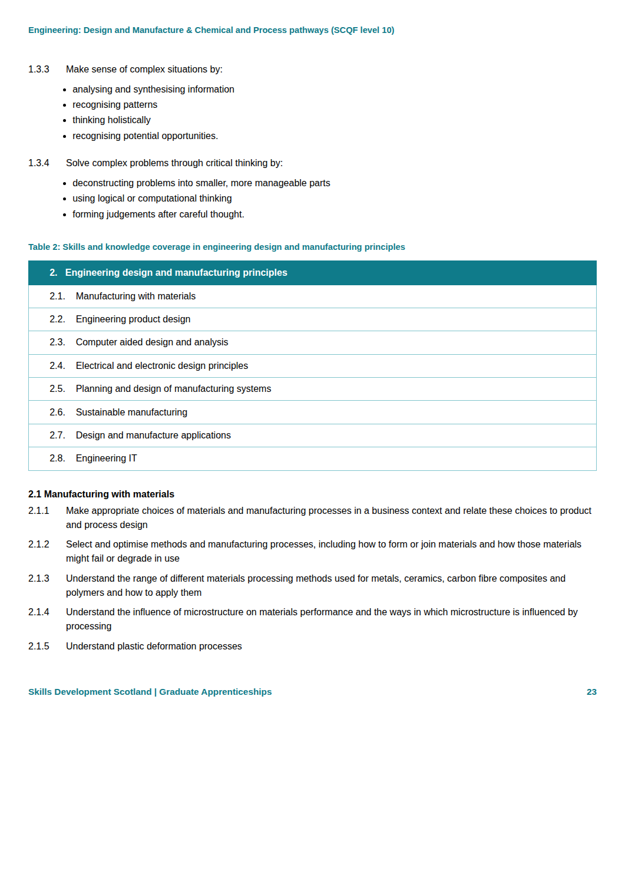Engineering: Design and Manufacture & Chemical and Process pathways (SCQF level 10)
1.3.3 Make sense of complex situations by:
analysing and synthesising information
recognising patterns
thinking holistically
recognising potential opportunities.
1.3.4 Solve complex problems through critical thinking by:
deconstructing problems into smaller, more manageable parts
using logical or computational thinking
forming judgements after careful thought.
Table 2: Skills and knowledge coverage in engineering design and manufacturing principles
| 2. Engineering design and manufacturing principles |
| --- |
| 2.1. Manufacturing with materials |
| 2.2. Engineering product design |
| 2.3. Computer aided design and analysis |
| 2.4. Electrical and electronic design principles |
| 2.5. Planning and design of manufacturing systems |
| 2.6. Sustainable manufacturing |
| 2.7. Design and manufacture applications |
| 2.8. Engineering IT |
2.1 Manufacturing with materials
2.1.1 Make appropriate choices of materials and manufacturing processes in a business context and relate these choices to product and process design
2.1.2 Select and optimise methods and manufacturing processes, including how to form or join materials and how those materials might fail or degrade in use
2.1.3 Understand the range of different materials processing methods used for metals, ceramics, carbon fibre composites and polymers and how to apply them
2.1.4 Understand the influence of microstructure on materials performance and the ways in which microstructure is influenced by processing
2.1.5 Understand plastic deformation processes
Skills Development Scotland | Graduate Apprenticeships 23